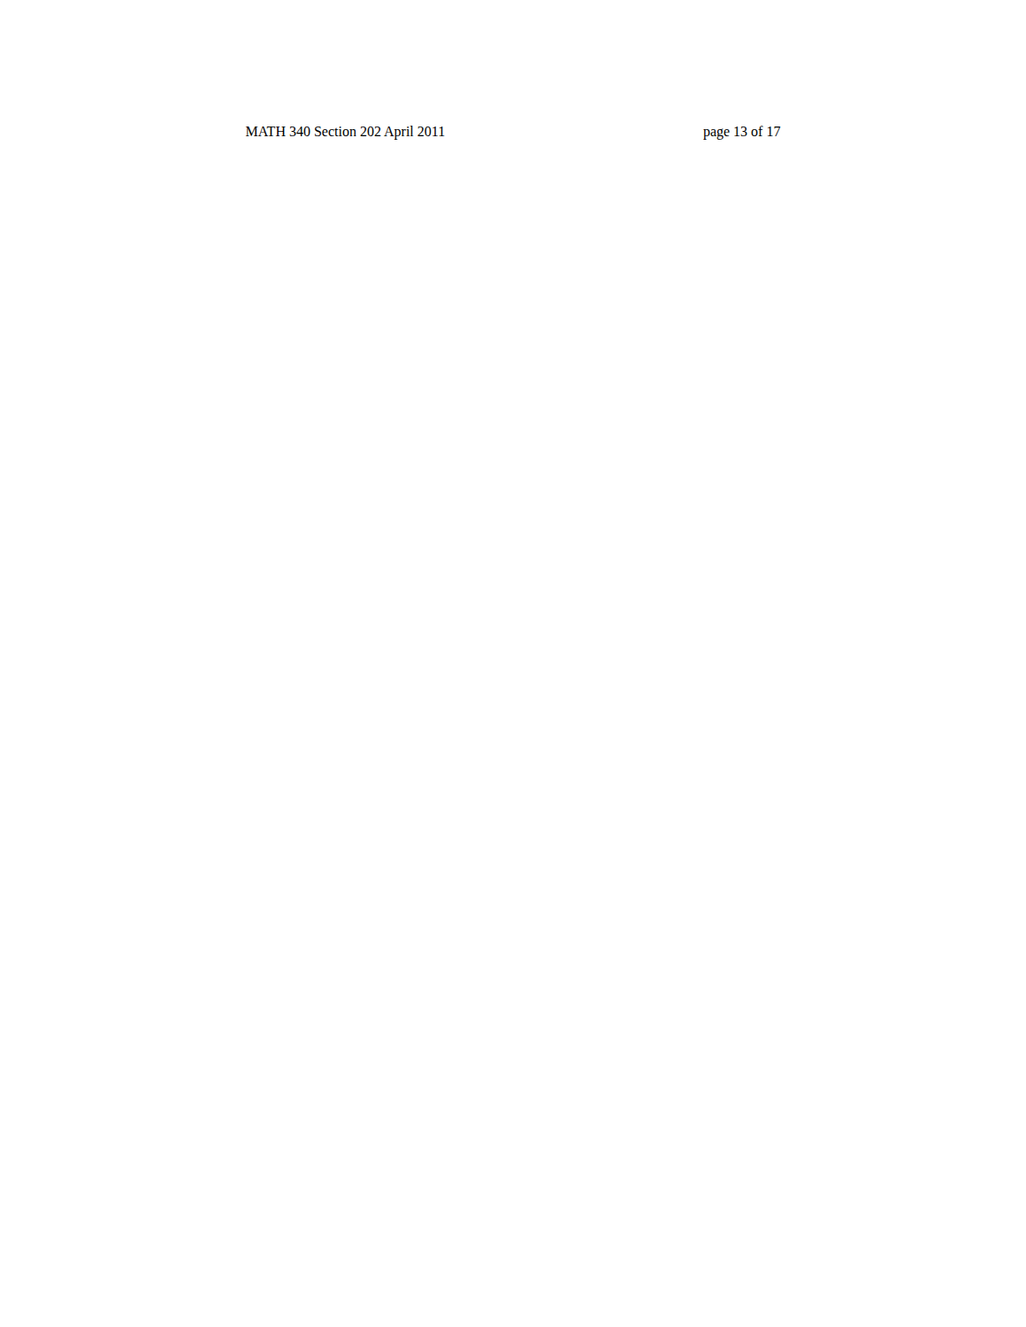MATH 340 Section 202 April 2011 page 13 of 17